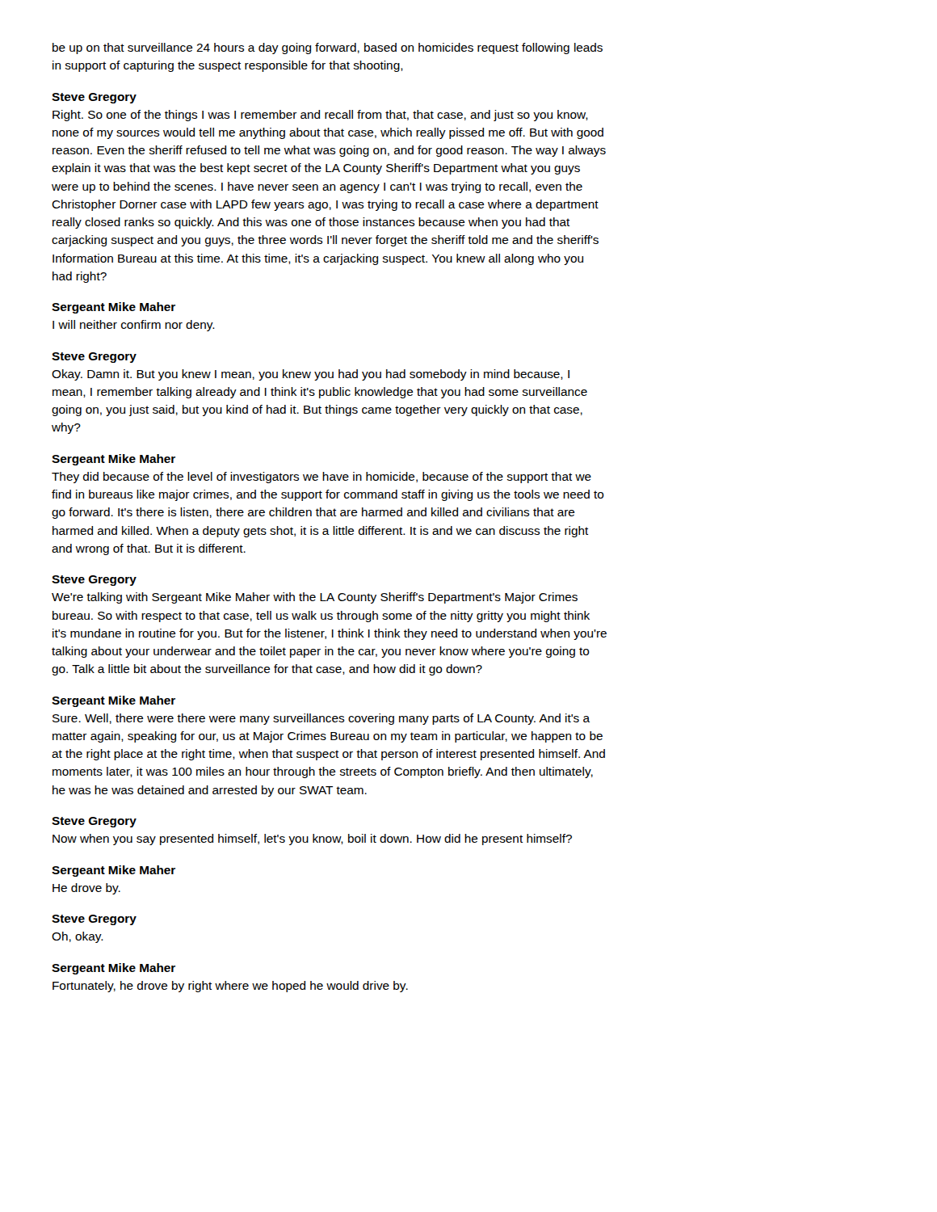be up on that surveillance 24 hours a day going forward, based on homicides request following leads in support of capturing the suspect responsible for that shooting,
Steve Gregory
Right. So one of the things I was I remember and recall from that, that case, and just so you know, none of my sources would tell me anything about that case, which really pissed me off. But with good reason. Even the sheriff refused to tell me what was going on, and for good reason. The way I always explain it was that was the best kept secret of the LA County Sheriff's Department what you guys were up to behind the scenes. I have never seen an agency I can't I was trying to recall, even the Christopher Dorner case with LAPD few years ago, I was trying to recall a case where a department really closed ranks so quickly. And this was one of those instances because when you had that carjacking suspect and you guys, the three words I'll never forget the sheriff told me and the sheriff's Information Bureau at this time. At this time, it's a carjacking suspect. You knew all along who you had right?
Sergeant Mike Maher
I will neither confirm nor deny.
Steve Gregory
Okay. Damn it. But you knew I mean, you knew you had you had somebody in mind because, I mean, I remember talking already and I think it's public knowledge that you had some surveillance going on, you just said, but you kind of had it. But things came together very quickly on that case, why?
Sergeant Mike Maher
They did because of the level of investigators we have in homicide, because of the support that we find in bureaus like major crimes, and the support for command staff in giving us the tools we need to go forward. It's there is listen, there are children that are harmed and killed and civilians that are harmed and killed. When a deputy gets shot, it is a little different. It is and we can discuss the right and wrong of that. But it is different.
Steve Gregory
We're talking with Sergeant Mike Maher with the LA County Sheriff's Department's Major Crimes bureau. So with respect to that case, tell us walk us through some of the nitty gritty you might think it's mundane in routine for you. But for the listener, I think I think they need to understand when you're talking about your underwear and the toilet paper in the car, you never know where you're going to go. Talk a little bit about the surveillance for that case, and how did it go down?
Sergeant Mike Maher
Sure. Well, there were there were many surveillances covering many parts of LA County. And it's a matter again, speaking for our, us at Major Crimes Bureau on my team in particular, we happen to be at the right place at the right time, when that suspect or that person of interest presented himself. And moments later, it was 100 miles an hour through the streets of Compton briefly. And then ultimately, he was he was detained and arrested by our SWAT team.
Steve Gregory
Now when you say presented himself, let's you know, boil it down. How did he present himself?
Sergeant Mike Maher
He drove by.
Steve Gregory
Oh, okay.
Sergeant Mike Maher
Fortunately, he drove by right where we hoped he would drive by.